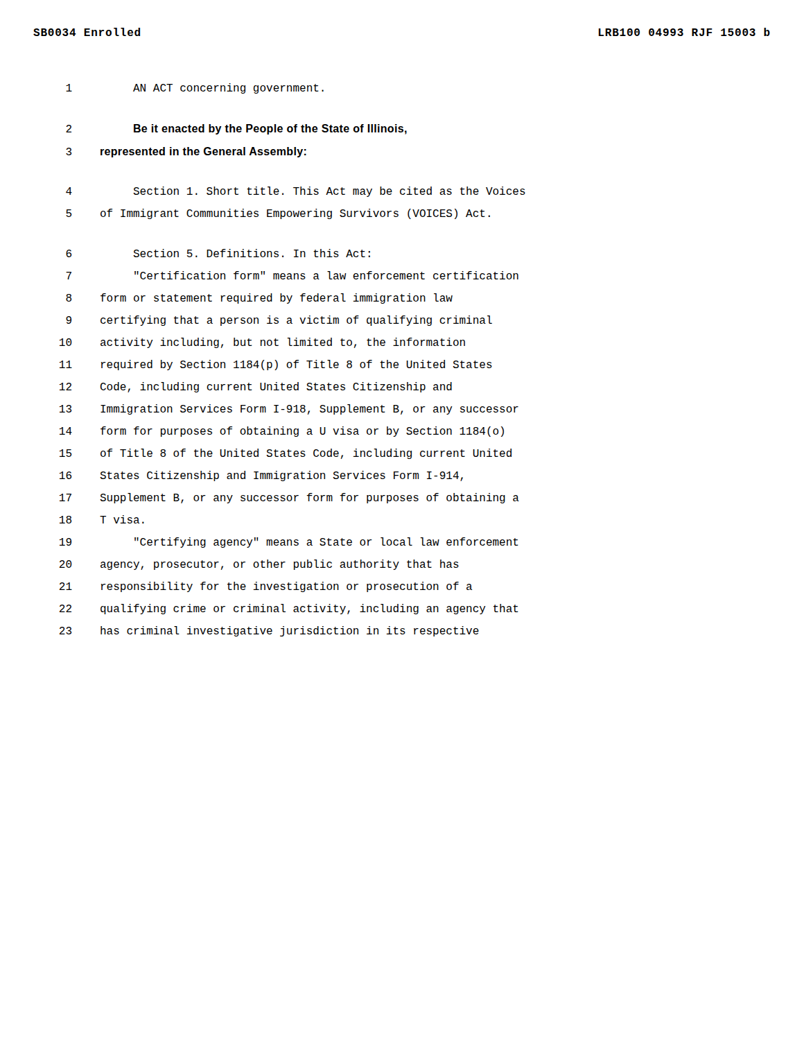SB0034 Enrolled LRB100 04993 RJF 15003 b
1 AN ACT concerning government.
2 Be it enacted by the People of the State of Illinois,
3 represented in the General Assembly:
4 Section 1. Short title. This Act may be cited as the Voices
5 of Immigrant Communities Empowering Survivors (VOICES) Act.
6 Section 5. Definitions. In this Act:
7 "Certification form" means a law enforcement certification
8 form or statement required by federal immigration law
9 certifying that a person is a victim of qualifying criminal
10 activity including, but not limited to, the information
11 required by Section 1184(p) of Title 8 of the United States
12 Code, including current United States Citizenship and
13 Immigration Services Form I-918, Supplement B, or any successor
14 form for purposes of obtaining a U visa or by Section 1184(o)
15 of Title 8 of the United States Code, including current United
16 States Citizenship and Immigration Services Form I-914,
17 Supplement B, or any successor form for purposes of obtaining a
18 T visa.
19 "Certifying agency" means a State or local law enforcement
20 agency, prosecutor, or other public authority that has
21 responsibility for the investigation or prosecution of a
22 qualifying crime or criminal activity, including an agency that
23 has criminal investigative jurisdiction in its respective